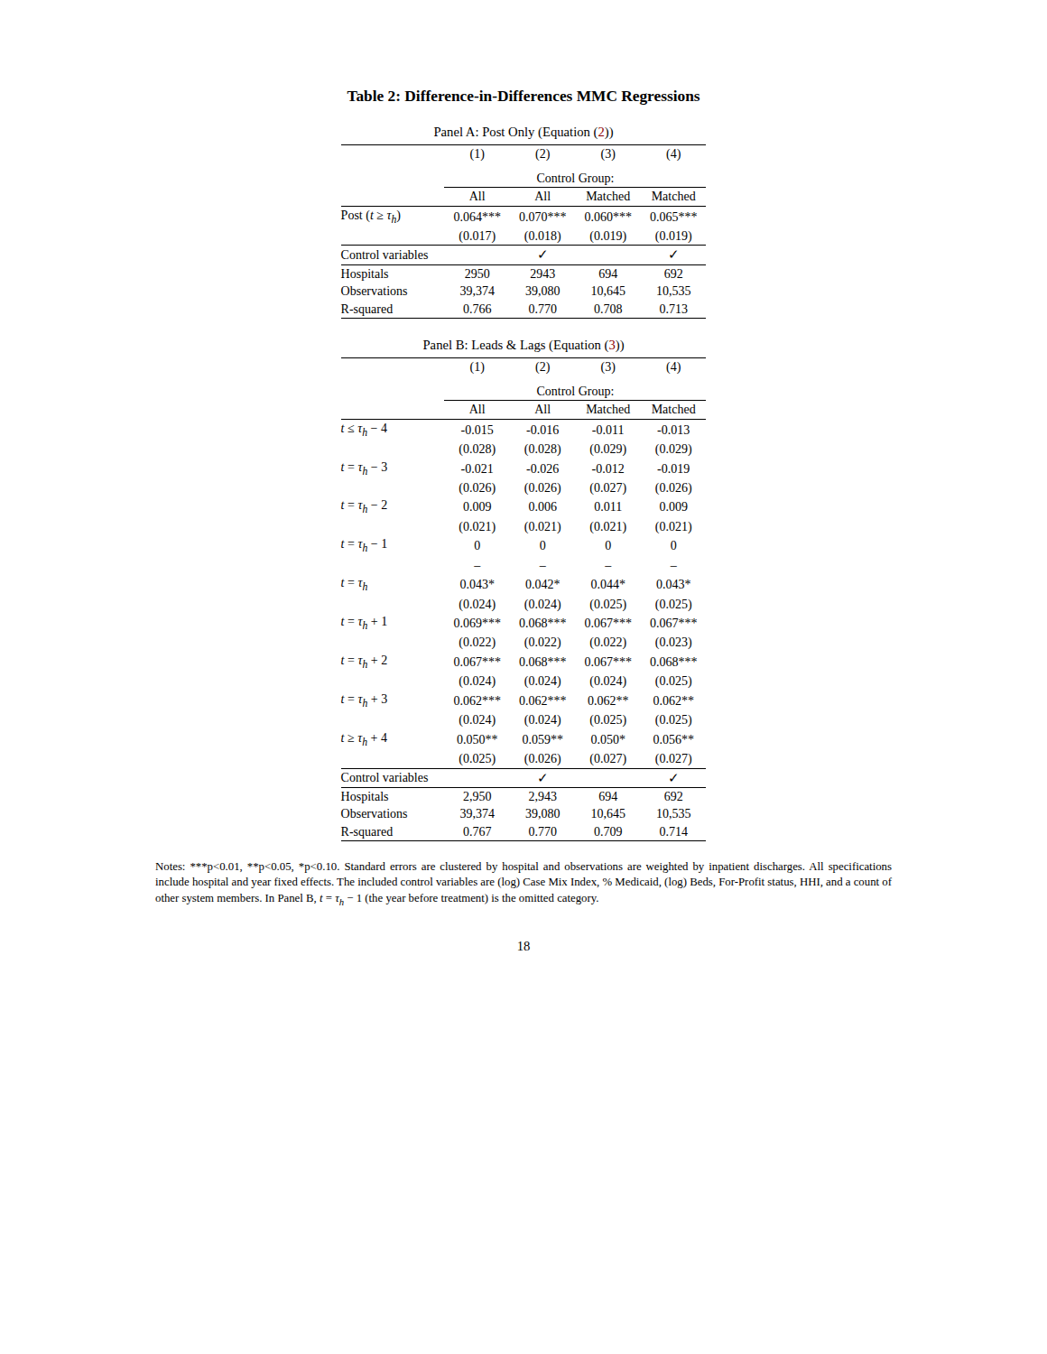Table 2: Difference-in-Differences MMC Regressions
Panel A: Post Only (Equation (2))
| | (1) | (2) | (3) | (4) |
| | Control Group: |
| | All | All | Matched | Matched |
| Post ( t ≥ τ h ) | 0.064*** | 0.070*** | 0.060*** | 0.065*** |
| | (0.017) | (0.018) | (0.019) | (0.019) |
| Control variables | | ✓ | | ✓ |
| Hospitals | 2950 | 2943 | 694 | 692 |
| Observations | 39,374 | 39,080 | 10,645 | 10,535 |
| R-squared | 0.766 | 0.770 | 0.708 | 0.713 |
Panel B: Leads & Lags (Equation (3))
| | (1) | (2) | (3) | (4) |
| | Control Group: |
| | All | All | Matched | Matched |
| t ≤ τ h − 4 | -0.015 | -0.016 | -0.011 | -0.013 |
| | (0.028) | (0.028) | (0.029) | (0.029) |
| t = τ h − 3 | -0.021 | -0.026 | -0.012 | -0.019 |
| | (0.026) | (0.026) | (0.027) | (0.026) |
| t = τ h − 2 | 0.009 | 0.006 | 0.011 | 0.009 |
| | (0.021) | (0.021) | (0.021) | (0.021) |
| t = τ h − 1 | 0 | 0 | 0 | 0 |
| | – | – | – | – |
| t = τ h | 0.043* | 0.042* | 0.044* | 0.043* |
| | (0.024) | (0.024) | (0.025) | (0.025) |
| t = τ h + 1 | 0.069*** | 0.068*** | 0.067*** | 0.067*** |
| | (0.022) | (0.022) | (0.022) | (0.023) |
| t = τ h + 2 | 0.067*** | 0.068*** | 0.067*** | 0.068*** |
| | (0.024) | (0.024) | (0.024) | (0.025) |
| t = τ h + 3 | 0.062*** | 0.062*** | 0.062** | 0.062** |
| | (0.024) | (0.024) | (0.025) | (0.025) |
| t ≥ τ h + 4 | 0.050** | 0.059** | 0.050* | 0.056** |
| | (0.025) | (0.026) | (0.027) | (0.027) |
| Control variables | | ✓ | | ✓ |
| Hospitals | 2,950 | 2,943 | 694 | 692 |
| Observations | 39,374 | 39,080 | 10,645 | 10,535 |
| R-squared | 0.767 | 0.770 | 0.709 | 0.714 |
Notes: ***p<0.01, **p<0.05, *p<0.10. Standard errors are clustered by hospital and observations are weighted by inpatient discharges. All specifications include hospital and year fixed effects. The included control variables are (log) Case Mix Index, % Medicaid, (log) Beds, For-Profit status, HHI, and a count of other system members. In Panel B, t = τh − 1 (the year before treatment) is the omitted category.
18